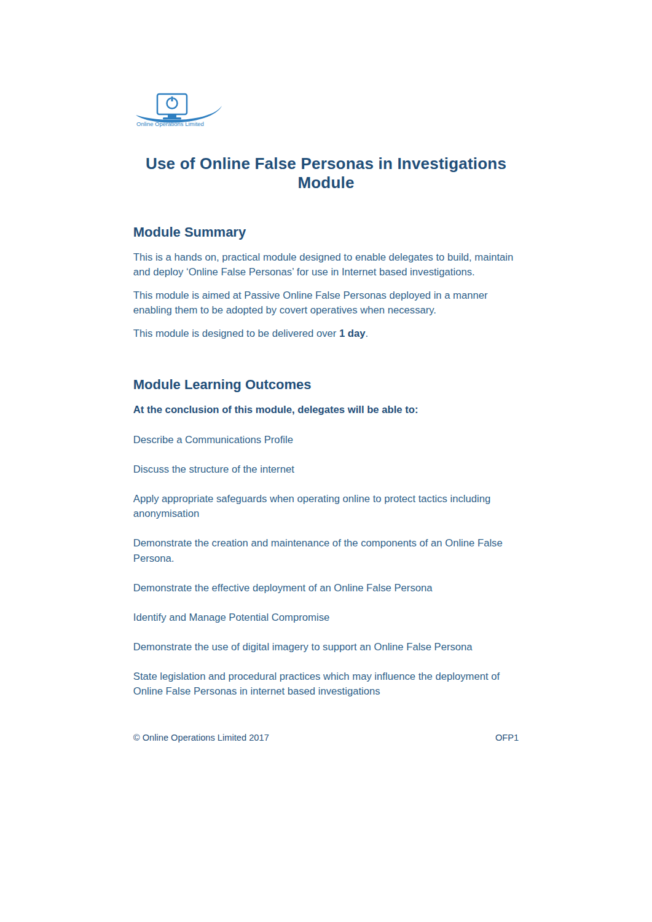Online Operations Limited
Use of Online False Personas in Investigations Module
Module Summary
This is a hands on, practical module designed to enable delegates to build, maintain and deploy ‘Online False Personas’ for use in Internet based investigations.
This module is aimed at Passive Online False Personas deployed in a manner enabling them to be adopted by covert operatives when necessary.
This module is designed to be delivered over 1 day.
Module Learning Outcomes
At the conclusion of this module, delegates will be able to:
Describe a Communications Profile
Discuss the structure of the internet
Apply appropriate safeguards when operating online to protect tactics including anonymisation
Demonstrate the creation and maintenance of the components of an Online False Persona.
Demonstrate the effective deployment of an Online False Persona
Identify and Manage Potential Compromise
Demonstrate the use of digital imagery to support an Online False Persona
State legislation and procedural practices which may influence the deployment of Online False Personas in internet based investigations
© Online Operations Limited 2017 OFP1